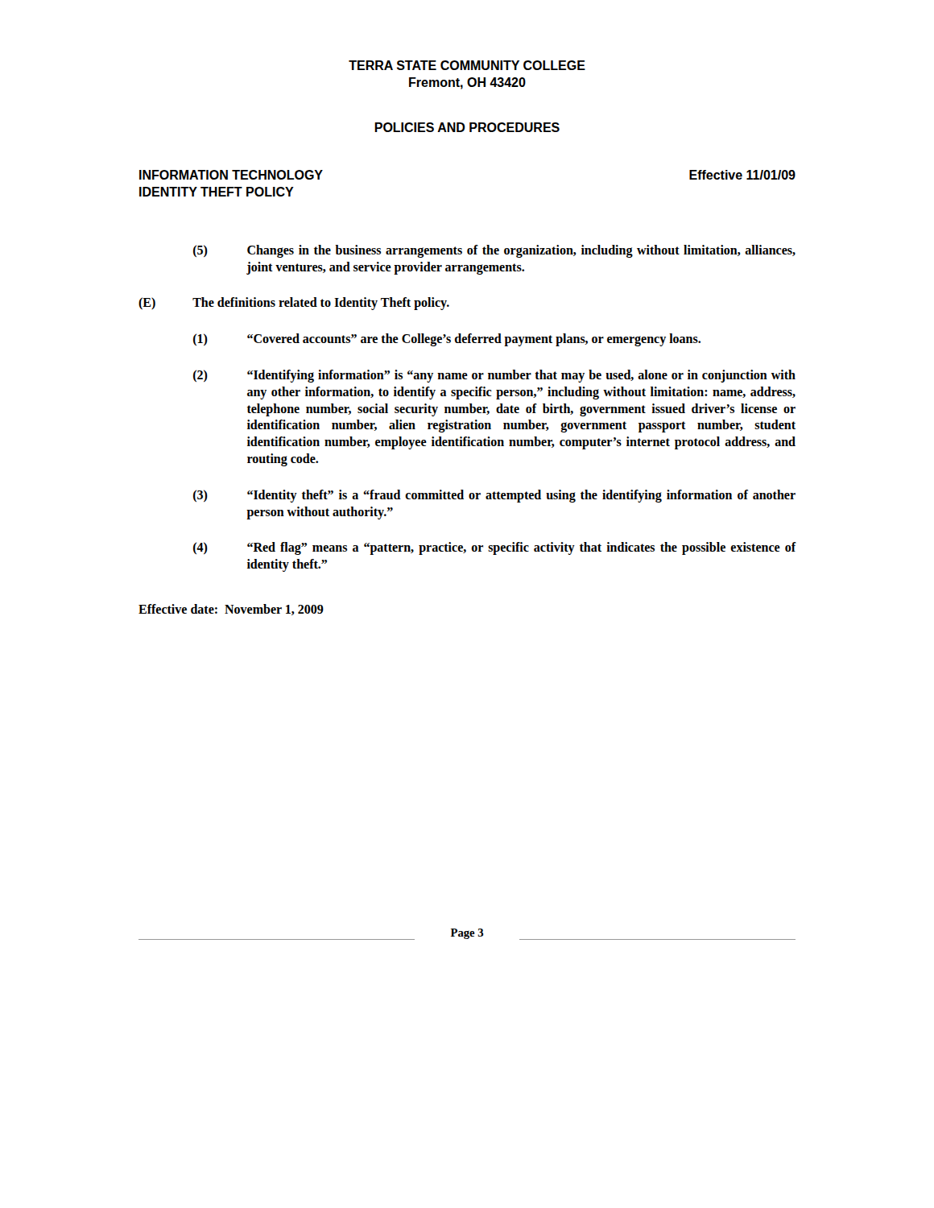TERRA STATE COMMUNITY COLLEGE
Fremont, OH 43420
POLICIES AND PROCEDURES
INFORMATION TECHNOLOGY Effective 11/01/09
IDENTITY THEFT POLICY
(5) Changes in the business arrangements of the organization, including without limitation, alliances, joint ventures, and service provider arrangements.
(E) The definitions related to Identity Theft policy.
(1) “Covered accounts” are the College’s deferred payment plans, or emergency loans.
(2) “Identifying information” is “any name or number that may be used, alone or in conjunction with any other information, to identify a specific person,” including without limitation: name, address, telephone number, social security number, date of birth, government issued driver’s license or identification number, alien registration number, government passport number, student identification number, employee identification number, computer’s internet protocol address, and routing code.
(3) “Identity theft” is a “fraud committed or attempted using the identifying information of another person without authority.”
(4) “Red flag” means a “pattern, practice, or specific activity that indicates the possible existence of identity theft.”
Effective date: November 1, 2009
Page 3